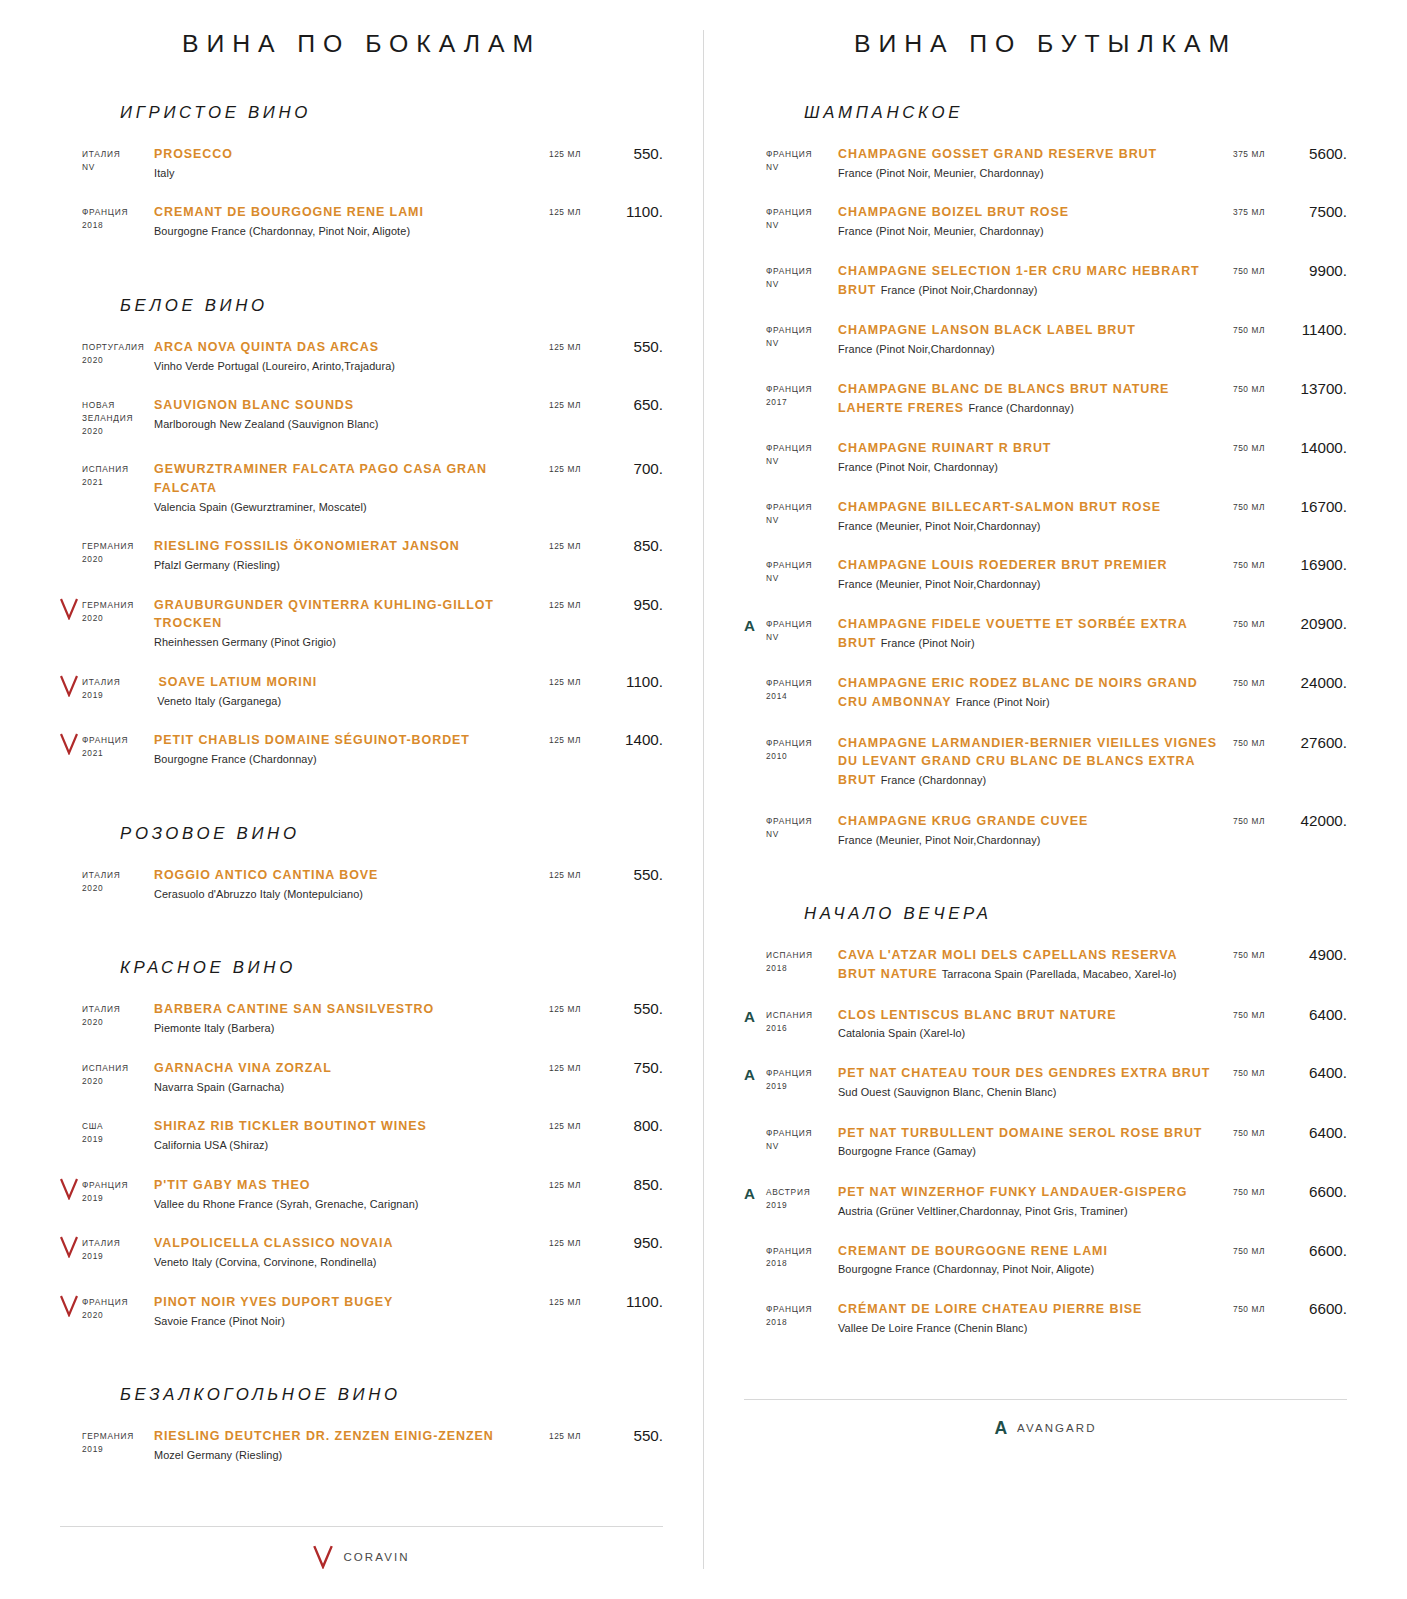ВИНА ПО БОКАЛАМ
ИГРИСТОЕ ВИНО
| | ИТАЛИЯ NV | PROSECCO Italy | 125 МЛ | 550. |
| | ФРАНЦИЯ 2018 | CREMANT DE BOURGOGNE RENE LAMI Bourgogne France (Chardonnay, Pinot Noir, Aligote) | 125 МЛ | 1100. |
БЕЛОЕ ВИНО
| | ПОРТУГАЛИЯ 2020 | ARCA NOVA QUINTA DAS ARCAS Vinho Verde Portugal (Loureiro, Arinto,Trajadura) | 125 МЛ | 550. |
| | НОВАЯ ЗЕЛАНДИЯ 2020 | SAUVIGNON BLANC SOUNDS Marlborough New Zealand (Sauvignon Blanc) | 125 МЛ | 650. |
| | ИСПАНИЯ 2021 | GEWURZTRAMINER FALCATA PAGO CASA GRAN FALCATA Valencia Spain (Gewurztraminer, Moscatel) | 125 МЛ | 700. |
| | ГЕРМАНИЯ 2020 | RIESLING FOSSILIS ÖKONOMIERAT JANSON Pfalzl Germany (Riesling) | 125 МЛ | 850. |
| | ГЕРМАНИЯ 2020 | GRAUBURGUNDER QVINTERRA KUHLING-GILLOT TROCKEN Rheinhessen Germany (Pinot Grigio) | 125 МЛ | 950. |
| | ИТАЛИЯ 2019 | SOAVE LATIUM MORINI Veneto Italy (Garganega) | 125 МЛ | 1100. |
| | ФРАНЦИЯ 2021 | PETIT CHABLIS DOMAINE SÉGUINOT-BORDET Bourgogne France (Chardonnay) | 125 МЛ | 1400. |
РОЗОВОЕ ВИНО
| | ИТАЛИЯ 2020 | ROGGIO ANTICO CANTINA BOVE Cerasuolo d'Abruzzo Italy (Montepulciano) | 125 МЛ | 550. |
КРАСНОЕ ВИНО
| | ИТАЛИЯ 2020 | BARBERA CANTINE SAN SANSILVESTRO Piemonte Italy (Barbera) | 125 МЛ | 550. |
| | ИСПАНИЯ 2020 | GARNACHA VINA ZORZAL Navarra Spain (Garnacha) | 125 МЛ | 750. |
| | США 2019 | SHIRAZ RIB TICKLER BOUTINOT WINES California USA (Shiraz) | 125 МЛ | 800. |
| | ФРАНЦИЯ 2019 | P'TIT GABY MAS THEO Vallee du Rhone France (Syrah, Grenache, Carignan) | 125 МЛ | 850. |
| | ИТАЛИЯ 2019 | VALPOLICELLA CLASSICO NOVAIA Veneto Italy (Corvina, Corvinone, Rondinella) | 125 МЛ | 950. |
| | ФРАНЦИЯ 2020 | PINOT NOIR YVES DUPORT BUGEY Savoie France (Pinot Noir) | 125 МЛ | 1100. |
БЕЗАЛКОГОЛЬНОЕ ВИНО
| | ГЕРМАНИЯ 2019 | RIESLING DEUTCHER DR. ZENZEN EINIG-ZENZEN Mozel Germany (Riesling) | 125 МЛ | 550. |
CORAVIN
ВИНА ПО БУТЫЛКАМ
ШАМПАНСКОЕ
| | ФРАНЦИЯ NV | CHAMPAGNE GOSSET GRAND RESERVE BRUT France (Pinot Noir, Meunier, Chardonnay) | 375 МЛ | 5600. |
| | ФРАНЦИЯ NV | CHAMPAGNE BOIZEL BRUT ROSE France (Pinot Noir, Meunier, Chardonnay) | 375 МЛ | 7500. |
| | ФРАНЦИЯ NV | CHAMPAGNE SELECTION 1-ER CRU MARC HEBRART BRUT France (Pinot Noir,Chardonnay) | 750 МЛ | 9900. |
| | ФРАНЦИЯ NV | CHAMPAGNE LANSON BLACK LABEL BRUT France (Pinot Noir,Chardonnay) | 750 МЛ | 11400. |
| | ФРАНЦИЯ 2017 | CHAMPAGNE BLANC DE BLANCS BRUT NATURE LAHERTE FRERES France (Chardonnay) | 750 МЛ | 13700. |
| | ФРАНЦИЯ NV | CHAMPAGNE RUINART R BRUT France (Pinot Noir, Chardonnay) | 750 МЛ | 14000. |
| | ФРАНЦИЯ NV | CHAMPAGNE BILLECART-SALMON BRUT ROSE France (Meunier, Pinot Noir,Chardonnay) | 750 МЛ | 16700. |
| | ФРАНЦИЯ NV | CHAMPAGNE LOUIS ROEDERER BRUT PREMIER France (Meunier, Pinot Noir,Chardonnay) | 750 МЛ | 16900. |
| A | ФРАНЦИЯ NV | CHAMPAGNE FIDELE VOUETTE ET SORBÉE EXTRA BRUT France (Pinot Noir) | 750 МЛ | 20900. |
| | ФРАНЦИЯ 2014 | CHAMPAGNE ERIC RODEZ BLANC DE NOIRS GRAND CRU AMBONNAY France (Pinot Noir) | 750 МЛ | 24000. |
| | ФРАНЦИЯ 2010 | CHAMPAGNE LARMANDIER-BERNIER VIEILLES VIGNES DU LEVANT GRAND CRU BLANC DE BLANCS EXTRA BRUT France (Chardonnay) | 750 МЛ | 27600. |
| | ФРАНЦИЯ NV | CHAMPAGNE KRUG GRANDE CUVEE France (Meunier, Pinot Noir,Chardonnay) | 750 МЛ | 42000. |
НАЧАЛО ВЕЧЕРА
| | ИСПАНИЯ 2018 | CAVA L'ATZAR MOLI DELS CAPELLANS RESERVA BRUT NATURE Tarracona Spain (Parellada, Macabeo, Xarel-lo) | 750 МЛ | 4900. |
| A | ИСПАНИЯ 2016 | CLOS LENTISCUS BLANC BRUT NATURE Catalonia Spain (Xarel-lo) | 750 МЛ | 6400. |
| A | ФРАНЦИЯ 2019 | PET NAT CHATEAU TOUR DES GENDRES EXTRA BRUT Sud Ouest (Sauvignon Blanc, Chenin Blanc) | 750 МЛ | 6400. |
| | ФРАНЦИЯ NV | PET NAT TURBULLENT DOMAINE SEROL ROSE BRUT Bourgogne France (Gamay) | 750 МЛ | 6400. |
| A | АВСТРИЯ 2019 | PET NAT WINZERHOF FUNKY LANDAUER-GISPERG Austria (Grüner Veltliner,Chardonnay, Pinot Gris, Traminer) | 750 МЛ | 6600. |
| | ФРАНЦИЯ 2018 | CREMANT DE BOURGOGNE RENE LAMI Bourgogne France (Chardonnay, Pinot Noir, Aligote) | 750 МЛ | 6600. |
| | ФРАНЦИЯ 2018 | CRÉMANT DE LOIRE CHATEAU PIERRE BISE Vallee De Loire France (Chenin Blanc) | 750 МЛ | 6600. |
A AVANGARD